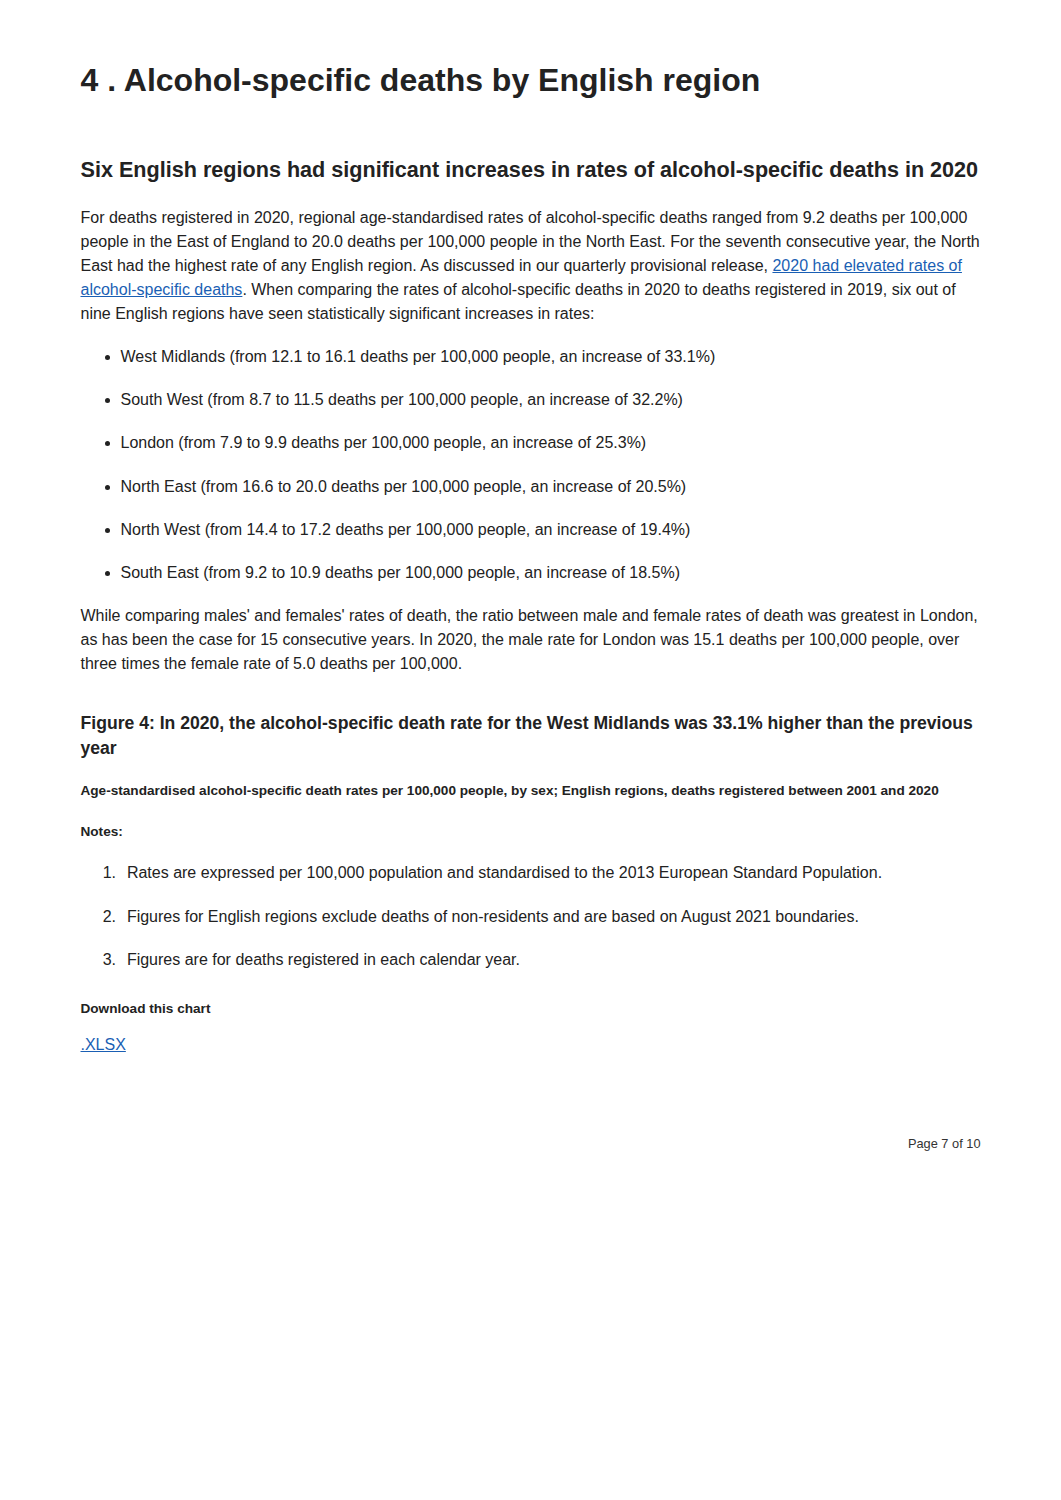4 . Alcohol-specific deaths by English region
Six English regions had significant increases in rates of alcohol-specific deaths in 2020
For deaths registered in 2020, regional age-standardised rates of alcohol-specific deaths ranged from 9.2 deaths per 100,000 people in the East of England to 20.0 deaths per 100,000 people in the North East. For the seventh consecutive year, the North East had the highest rate of any English region. As discussed in our quarterly provisional release, 2020 had elevated rates of alcohol-specific deaths. When comparing the rates of alcohol-specific deaths in 2020 to deaths registered in 2019, six out of nine English regions have seen statistically significant increases in rates:
West Midlands (from 12.1 to 16.1 deaths per 100,000 people, an increase of 33.1%)
South West (from 8.7 to 11.5 deaths per 100,000 people, an increase of 32.2%)
London (from 7.9 to 9.9 deaths per 100,000 people, an increase of 25.3%)
North East (from 16.6 to 20.0 deaths per 100,000 people, an increase of 20.5%)
North West (from 14.4 to 17.2 deaths per 100,000 people, an increase of 19.4%)
South East (from 9.2 to 10.9 deaths per 100,000 people, an increase of 18.5%)
While comparing males' and females' rates of death, the ratio between male and female rates of death was greatest in London, as has been the case for 15 consecutive years. In 2020, the male rate for London was 15.1 deaths per 100,000 people, over three times the female rate of 5.0 deaths per 100,000.
Figure 4: In 2020, the alcohol-specific death rate for the West Midlands was 33.1% higher than the previous year
Age-standardised alcohol-specific death rates per 100,000 people, by sex; English regions, deaths registered between 2001 and 2020
Notes:
Rates are expressed per 100,000 population and standardised to the 2013 European Standard Population.
Figures for English regions exclude deaths of non-residents and are based on August 2021 boundaries.
Figures are for deaths registered in each calendar year.
Download this chart
.XLSX
Page 7 of 10